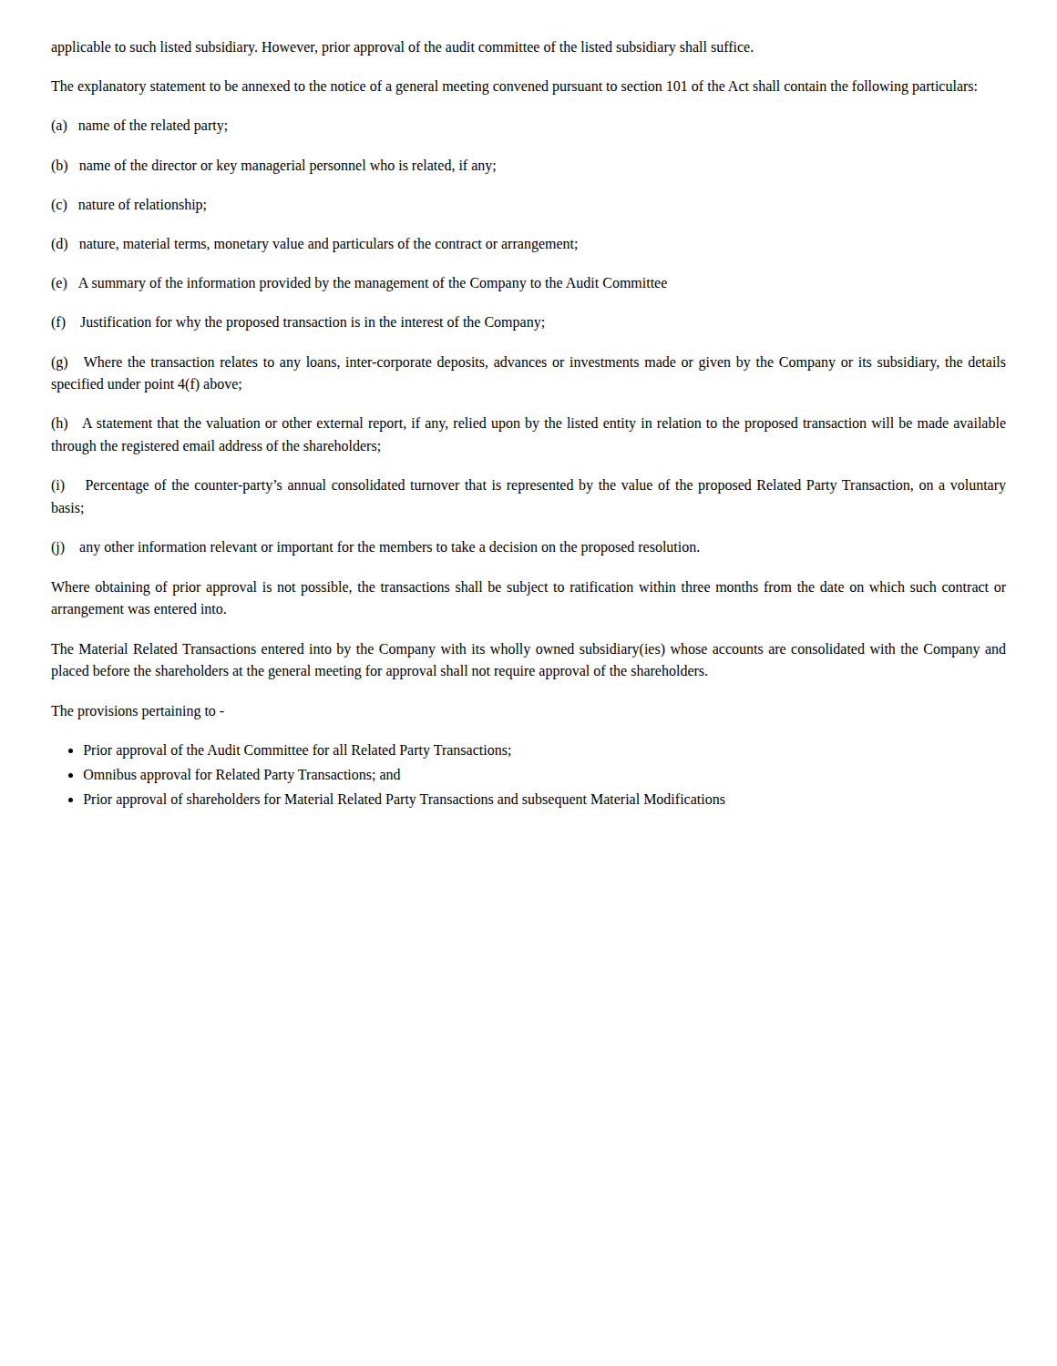applicable to such listed subsidiary. However, prior approval of the audit committee of the listed subsidiary shall suffice.
The explanatory statement to be annexed to the notice of a general meeting convened pursuant to section 101 of the Act shall contain the following particulars:
(a) name of the related party;
(b) name of the director or key managerial personnel who is related, if any;
(c) nature of relationship;
(d) nature, material terms, monetary value and particulars of the contract or arrangement;
(e) A summary of the information provided by the management of the Company to the Audit Committee
(f) Justification for why the proposed transaction is in the interest of the Company;
(g) Where the transaction relates to any loans, inter-corporate deposits, advances or investments made or given by the Company or its subsidiary, the details specified under point 4(f) above;
(h) A statement that the valuation or other external report, if any, relied upon by the listed entity in relation to the proposed transaction will be made available through the registered email address of the shareholders;
(i) Percentage of the counter-party’s annual consolidated turnover that is represented by the value of the proposed Related Party Transaction, on a voluntary basis;
(j) any other information relevant or important for the members to take a decision on the proposed resolution.
Where obtaining of prior approval is not possible, the transactions shall be subject to ratification within three months from the date on which such contract or arrangement was entered into.
The Material Related Transactions entered into by the Company with its wholly owned subsidiary(ies) whose accounts are consolidated with the Company and placed before the shareholders at the general meeting for approval shall not require approval of the shareholders.
The provisions pertaining to -
Prior approval of the Audit Committee for all Related Party Transactions;
Omnibus approval for Related Party Transactions; and
Prior approval of shareholders for Material Related Party Transactions and subsequent Material Modifications